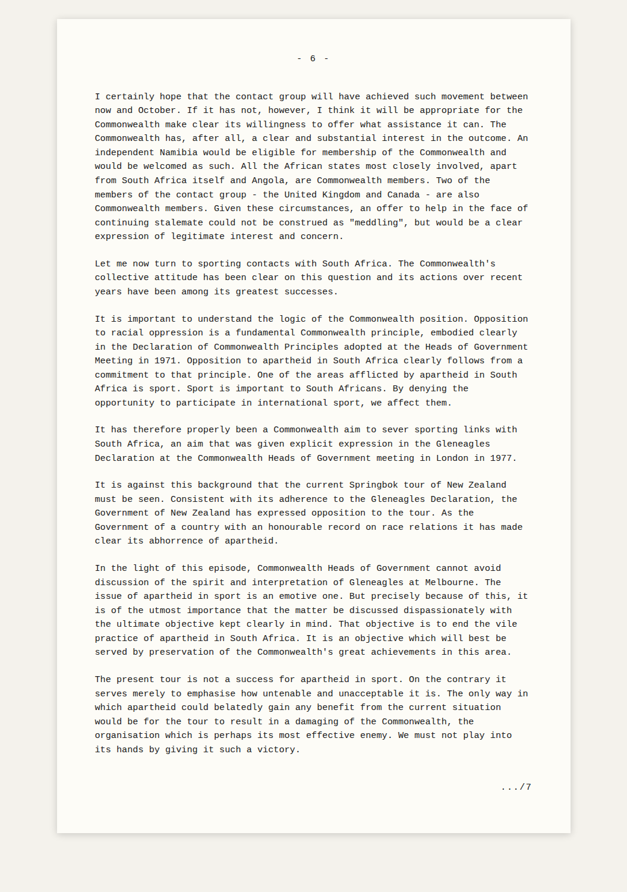- 6 -
I certainly hope that the contact group will have achieved such movement between now and October. If it has not, however, I think it will be appropriate for the Commonwealth make clear its willingness to offer what assistance it can. The Commonwealth has, after all, a clear and substantial interest in the outcome. An independent Namibia would be eligible for membership of the Commonwealth and would be welcomed as such. All the African states most closely involved, apart from South Africa itself and Angola, are Commonwealth members. Two of the members of the contact group - the United Kingdom and Canada - are also Commonwealth members. Given these circumstances, an offer to help in the face of continuing stalemate could not be construed as "meddling", but would be a clear expression of legitimate interest and concern.
Let me now turn to sporting contacts with South Africa. The Commonwealth's collective attitude has been clear on this question and its actions over recent years have been among its greatest successes.
It is important to understand the logic of the Commonwealth position. Opposition to racial oppression is a fundamental Commonwealth principle, embodied clearly in the Declaration of Commonwealth Principles adopted at the Heads of Government Meeting in 1971. Opposition to apartheid in South Africa clearly follows from a commitment to that principle. One of the areas afflicted by apartheid in South Africa is sport. Sport is important to South Africans. By denying the opportunity to participate in international sport, we affect them.
It has therefore properly been a Commonwealth aim to sever sporting links with South Africa, an aim that was given explicit expression in the Gleneagles Declaration at the Commonwealth Heads of Government meeting in London in 1977.
It is against this background that the current Springbok tour of New Zealand must be seen. Consistent with its adherence to the Gleneagles Declaration, the Government of New Zealand has expressed opposition to the tour. As the Government of a country with an honourable record on race relations it has made clear its abhorrence of apartheid.
In the light of this episode, Commonwealth Heads of Government cannot avoid discussion of the spirit and interpretation of Gleneagles at Melbourne. The issue of apartheid in sport is an emotive one. But precisely because of this, it is of the utmost importance that the matter be discussed dispassionately with the ultimate objective kept clearly in mind. That objective is to end the vile practice of apartheid in South Africa. It is an objective which will best be served by preservation of the Commonwealth's great achievements in this area.
The present tour is not a success for apartheid in sport. On the contrary it serves merely to emphasise how untenable and unacceptable it is. The only way in which apartheid could belatedly gain any benefit from the current situation would be for the tour to result in a damaging of the Commonwealth, the organisation which is perhaps its most effective enemy. We must not play into its hands by giving it such a victory.
.../7